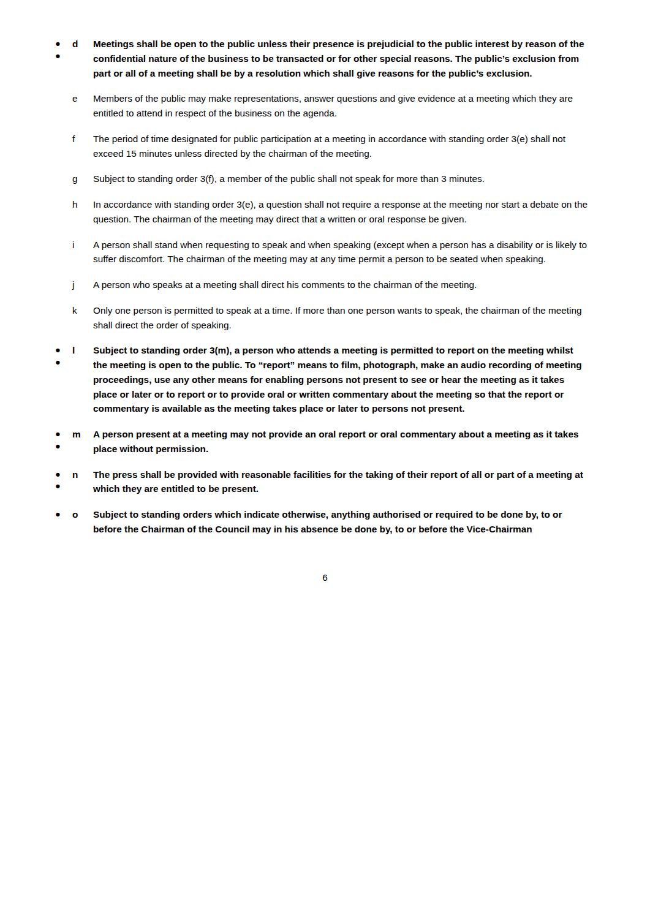●●
d
Meetings shall be open to the public unless their presence is prejudicial to the public interest by reason of the confidential nature of the business to be transacted or for other special reasons. The public’s exclusion from part or all of a meeting shall be by a resolution which shall give reasons for the public’s exclusion.
e
Members of the public may make representations, answer questions and give evidence at a meeting which they are entitled to attend in respect of the business on the agenda.
f
The period of time designated for public participation at a meeting in accordance with standing order 3(e) shall not exceed 15 minutes unless directed by the chairman of the meeting.
g
Subject to standing order 3(f), a member of the public shall not speak for more than 3 minutes.
h
In accordance with standing order 3(e), a question shall not require a response at the meeting nor start a debate on the question. The chairman of the meeting may direct that a written or oral response be given.
i
A person shall stand when requesting to speak and when speaking (except when a person has a disability or is likely to suffer discomfort. The chairman of the meeting may at any time permit a person to be seated when speaking.
j
A person who speaks at a meeting shall direct his comments to the chairman of the meeting.
k
Only one person is permitted to speak at a time. If more than one person wants to speak, the chairman of the meeting shall direct the order of speaking.
●●
l
Subject to standing order 3(m), a person who attends a meeting is permitted to report on the meeting whilst the meeting is open to the public. To “report” means to film, photograph, make an audio recording of meeting proceedings, use any other means for enabling persons not present to see or hear the meeting as it takes place or later or to report or to provide oral or written commentary about the meeting so that the report or commentary is available as the meeting takes place or later to persons not present.
●●
m
A person present at a meeting may not provide an oral report or oral commentary about a meeting as it takes place without permission.
●●
n
The press shall be provided with reasonable facilities for the taking of their report of all or part of a meeting at which they are entitled to be present.
●
o
Subject to standing orders which indicate otherwise, anything authorised or required to be done by, to or before the Chairman of the Council may in his absence be done by, to or before the Vice-Chairman
6